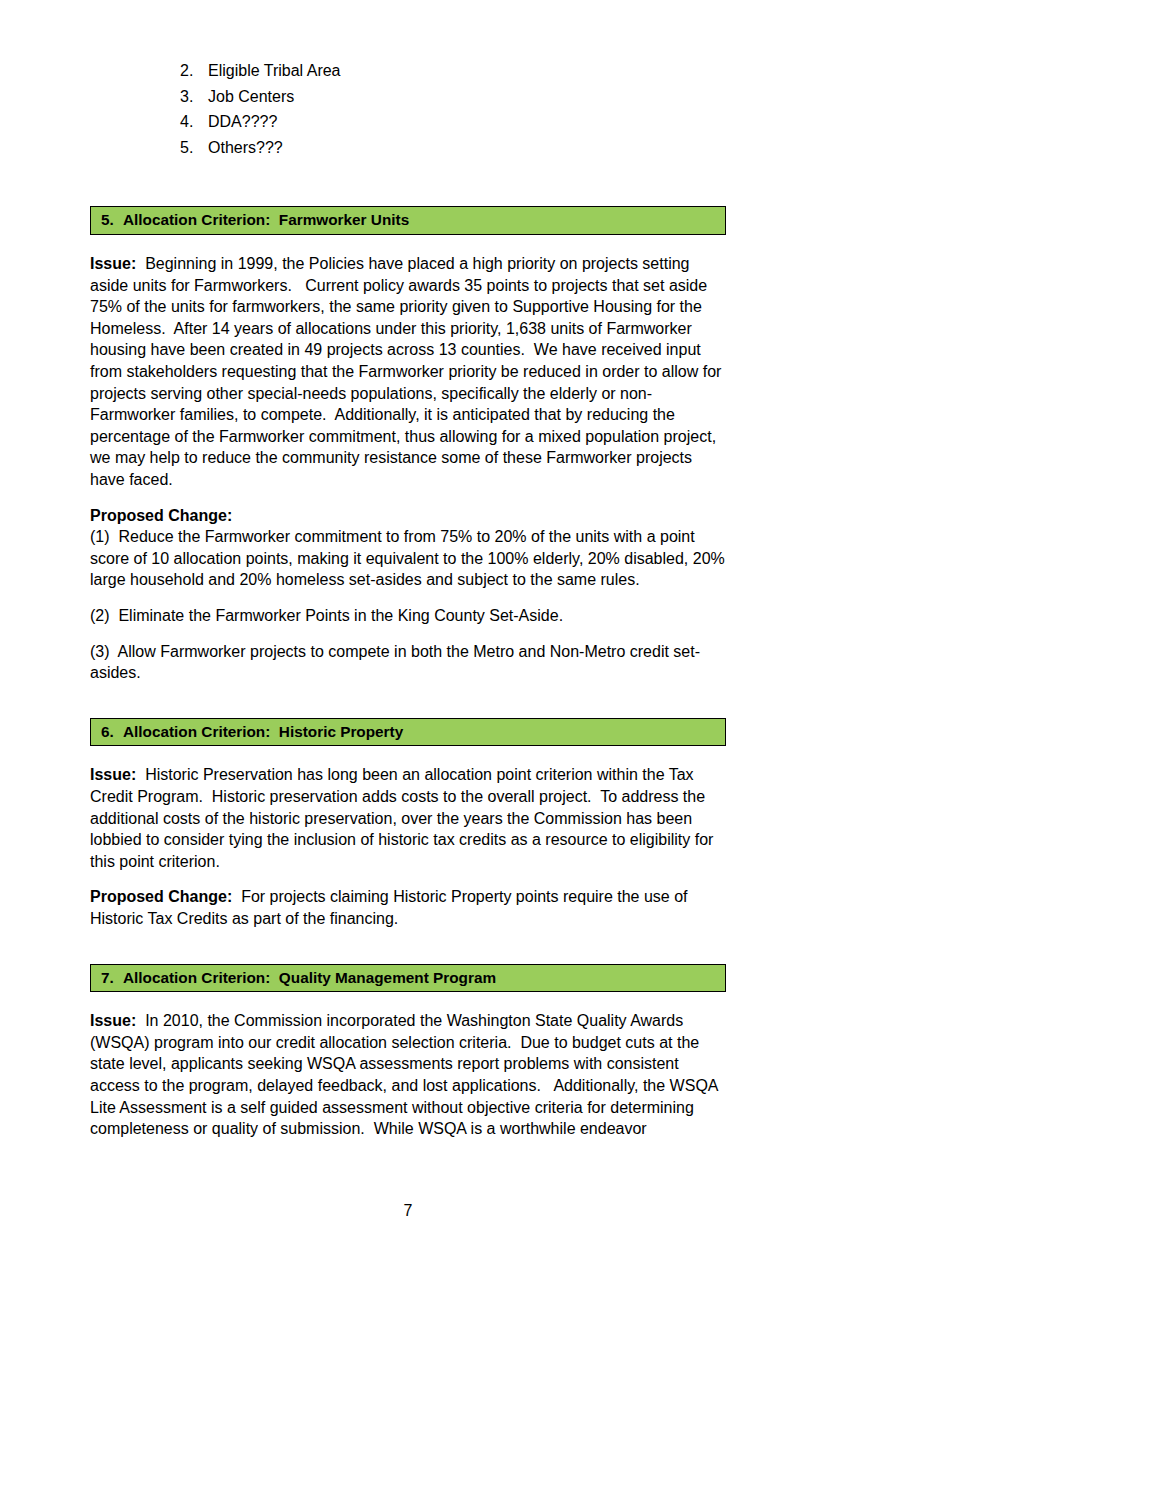2. Eligible Tribal Area
3. Job Centers
4. DDA????
5. Others???
5. Allocation Criterion: Farmworker Units
Issue: Beginning in 1999, the Policies have placed a high priority on projects setting aside units for Farmworkers. Current policy awards 35 points to projects that set aside 75% of the units for farmworkers, the same priority given to Supportive Housing for the Homeless. After 14 years of allocations under this priority, 1,638 units of Farmworker housing have been created in 49 projects across 13 counties. We have received input from stakeholders requesting that the Farmworker priority be reduced in order to allow for projects serving other special-needs populations, specifically the elderly or non-Farmworker families, to compete. Additionally, it is anticipated that by reducing the percentage of the Farmworker commitment, thus allowing for a mixed population project, we may help to reduce the community resistance some of these Farmworker projects have faced.
Proposed Change:
(1) Reduce the Farmworker commitment to from 75% to 20% of the units with a point score of 10 allocation points, making it equivalent to the 100% elderly, 20% disabled, 20% large household and 20% homeless set-asides and subject to the same rules.
(2) Eliminate the Farmworker Points in the King County Set-Aside.
(3) Allow Farmworker projects to compete in both the Metro and Non-Metro credit set-asides.
6. Allocation Criterion: Historic Property
Issue: Historic Preservation has long been an allocation point criterion within the Tax Credit Program. Historic preservation adds costs to the overall project. To address the additional costs of the historic preservation, over the years the Commission has been lobbied to consider tying the inclusion of historic tax credits as a resource to eligibility for this point criterion.
Proposed Change: For projects claiming Historic Property points require the use of Historic Tax Credits as part of the financing.
7. Allocation Criterion: Quality Management Program
Issue: In 2010, the Commission incorporated the Washington State Quality Awards (WSQA) program into our credit allocation selection criteria. Due to budget cuts at the state level, applicants seeking WSQA assessments report problems with consistent access to the program, delayed feedback, and lost applications. Additionally, the WSQA Lite Assessment is a self guided assessment without objective criteria for determining completeness or quality of submission. While WSQA is a worthwhile endeavor
7